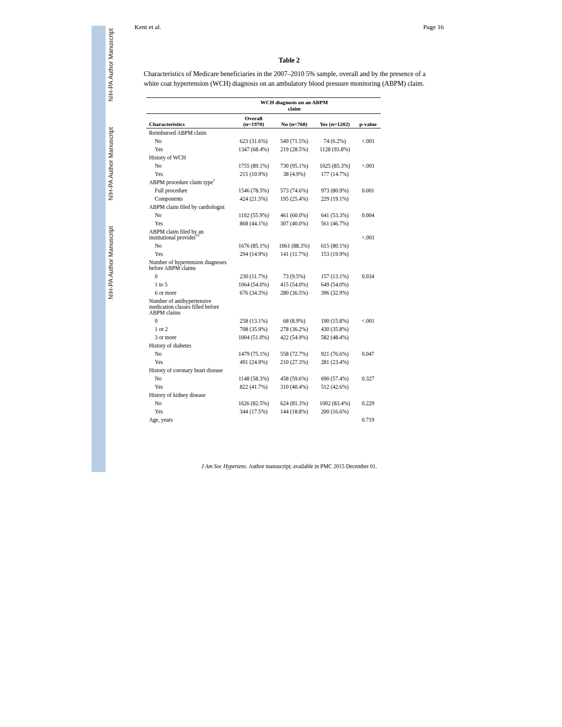NIH-PA Author Manuscript NIH-PA Author Manuscript NIH-PA Author Manuscript
Kent et al.
Page 16
Table 2
Characteristics of Medicare beneficiaries in the 2007–2010 5% sample, overall and by the presence of a white coat hypertension (WCH) diagnosis on an ambulatory blood pressure monitoring (ABPM) claim.
| | WCH diagnosis on an ABPM claim | |
| --- | --- | --- |
| Characteristics | Overall (n=1970) | No (n=768) | Yes (n=1202) | p-value |
| Reimbursed ABPM claim | | | | |
| No | 623 (31.6%) | 549 (71.5%) | 74 (6.2%) | <.001 |
| Yes | 1347 (68.4%) | 219 (28.5%) | 1128 (93.8%) | |
| History of WCH | | | | |
| No | 1755 (89.1%) | 730 (95.1%) | 1025 (85.3%) | <.001 |
| Yes | 215 (10.9%) | 38 (4.9%) | 177 (14.7%) | |
| ABPM procedure claim type † | | | | |
| Full procedure | 1546 (78.5%) | 573 (74.6%) | 973 (80.9%) | 0.001 |
| Components | 424 (21.5%) | 195 (25.4%) | 229 (19.1%) | |
| ABPM claim filed by cardiologist | | | | |
| No | 1102 (55.9%) | 461 (60.0%) | 641 (53.3%) | 0.004 |
| Yes | 868 (44.1%) | 307 (40.0%) | 561 (46.7%) | |
| ABPM claim filed by an institutional provider †† | | | | <.001 |
| No | 1676 (85.1%) | 1061 (88.3%) | 615 (80.1%) | |
| Yes | 294 (14.9%) | 141 (11.7%) | 153 (19.9%) | |
| Number of hypertension diagnoses before ABPM claims | | | | |
| 0 | 230 (11.7%) | 73 (9.5%) | 157 (13.1%) | 0.034 |
| 1 to 5 | 1064 (54.0%) | 415 (54.0%) | 649 (54.0%) | |
| 6 or more | 676 (34.3%) | 280 (36.5%) | 396 (32.9%) | |
| Number of antihypertensive medication classes filled before ABPM claims | | | | |
| 0 | 258 (13.1%) | 68 (8.9%) | 190 (15.8%) | <.001 |
| 1 or 2 | 708 (35.9%) | 278 (36.2%) | 430 (35.8%) | |
| 3 or more | 1004 (51.0%) | 422 (54.9%) | 582 (48.4%) | |
| History of diabetes | | | | |
| No | 1479 (75.1%) | 558 (72.7%) | 921 (76.6%) | 0.047 |
| Yes | 491 (24.9%) | 210 (27.3%) | 281 (23.4%) | |
| History of coronary heart disease | | | | |
| No | 1148 (58.3%) | 458 (59.6%) | 690 (57.4%) | 0.327 |
| Yes | 822 (41.7%) | 310 (40.4%) | 512 (42.6%) | |
| History of kidney disease | | | | |
| No | 1626 (82.5%) | 624 (81.3%) | 1002 (83.4%) | 0.229 |
| Yes | 344 (17.5%) | 144 (18.8%) | 200 (16.6%) | |
| Age, years | | | | 0.719 |
J Am Soc Hypertens. Author manuscript; available in PMC 2015 December 01.